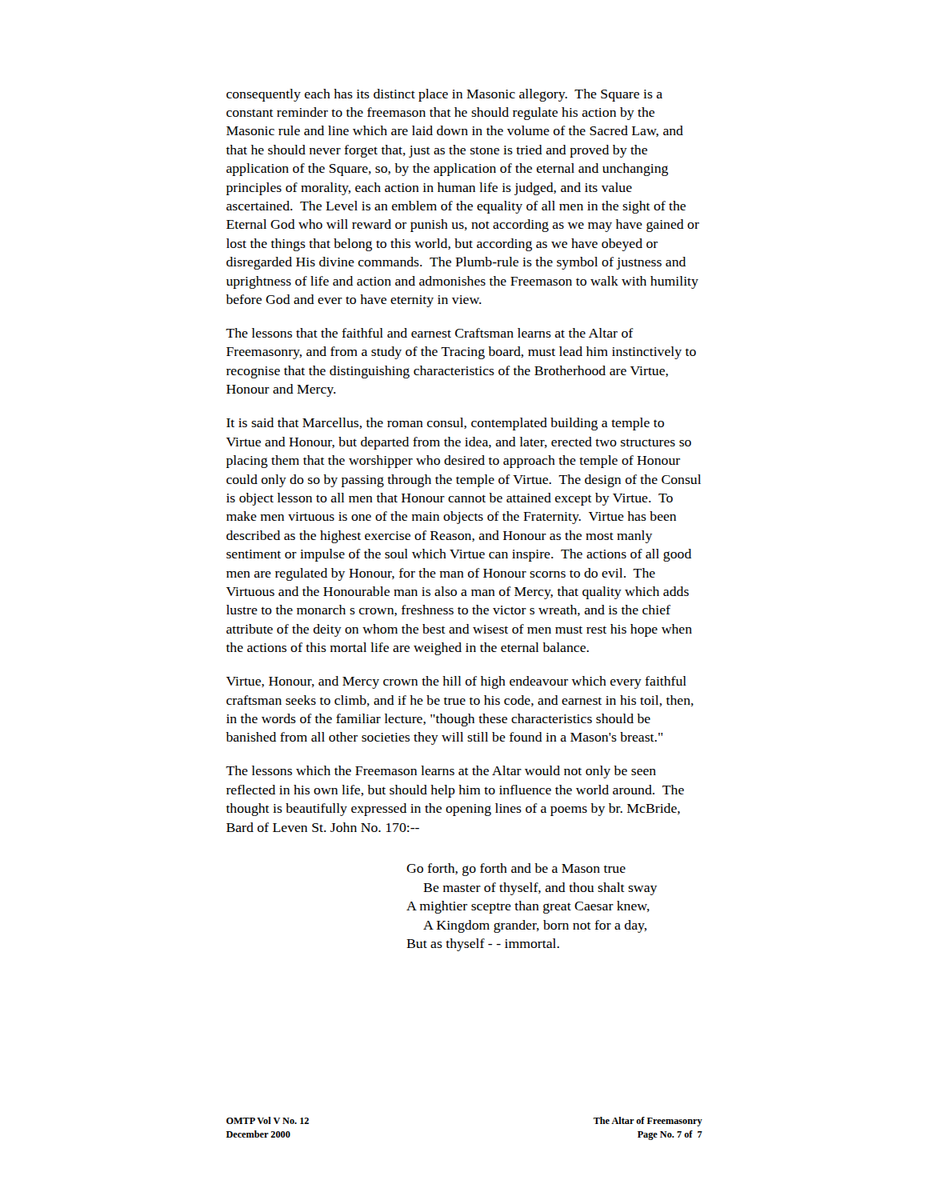consequently each has its distinct place in Masonic allegory. The Square is a constant reminder to the freemason that he should regulate his action by the Masonic rule and line which are laid down in the volume of the Sacred Law, and that he should never forget that, just as the stone is tried and proved by the application of the Square, so, by the application of the eternal and unchanging principles of morality, each action in human life is judged, and its value ascertained. The Level is an emblem of the equality of all men in the sight of the Eternal God who will reward or punish us, not according as we may have gained or lost the things that belong to this world, but according as we have obeyed or disregarded His divine commands. The Plumb-rule is the symbol of justness and uprightness of life and action and admonishes the Freemason to walk with humility before God and ever to have eternity in view.
The lessons that the faithful and earnest Craftsman learns at the Altar of Freemasonry, and from a study of the Tracing board, must lead him instinctively to recognise that the distinguishing characteristics of the Brotherhood are Virtue, Honour and Mercy.
It is said that Marcellus, the roman consul, contemplated building a temple to Virtue and Honour, but departed from the idea, and later, erected two structures so placing them that the worshipper who desired to approach the temple of Honour could only do so by passing through the temple of Virtue. The design of the Consul is object lesson to all men that Honour cannot be attained except by Virtue. To make men virtuous is one of the main objects of the Fraternity. Virtue has been described as the highest exercise of Reason, and Honour as the most manly sentiment or impulse of the soul which Virtue can inspire. The actions of all good men are regulated by Honour, for the man of Honour scorns to do evil. The Virtuous and the Honourable man is also a man of Mercy, that quality which adds lustre to the monarch s crown, freshness to the victor s wreath, and is the chief attribute of the deity on whom the best and wisest of men must rest his hope when the actions of this mortal life are weighed in the eternal balance.
Virtue, Honour, and Mercy crown the hill of high endeavour which every faithful craftsman seeks to climb, and if he be true to his code, and earnest in his toil, then, in the words of the familiar lecture, "though these characteristics should be banished from all other societies they will still be found in a Mason's breast."
The lessons which the Freemason learns at the Altar would not only be seen reflected in his own life, but should help him to influence the world around. The thought is beautifully expressed in the opening lines of a poems by br. McBride, Bard of Leven St. John No. 170:--
Go forth, go forth and be a Mason true
Be master of thyself, and thou shalt sway
A mightier sceptre than great Caesar knew,
A Kingdom grander, born not for a day,
But as thyself - - immortal.
OMTP Vol V No. 12 December 2000
The Altar of Freemasonry Page No. 7 of 7